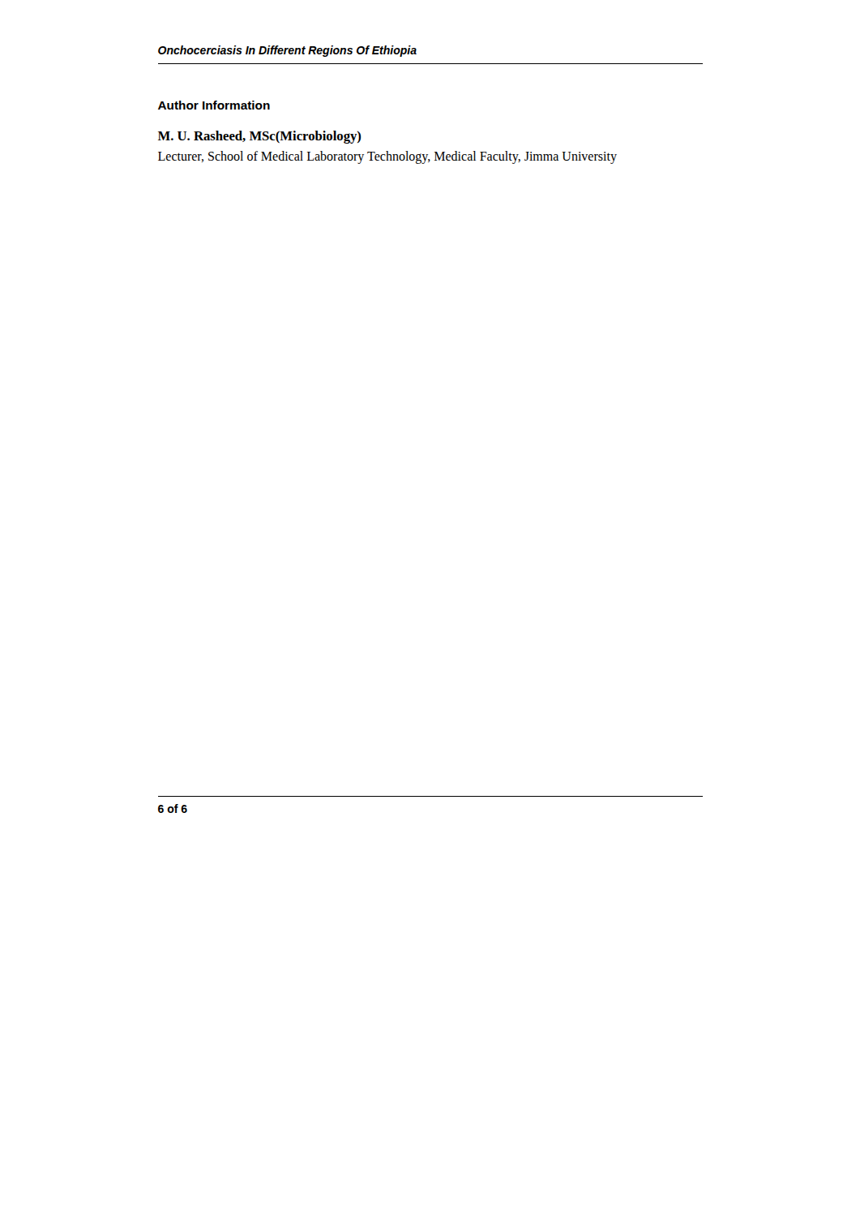Onchocerciasis In Different Regions Of Ethiopia
Author Information
M. U. Rasheed, MSc(Microbiology)
Lecturer, School of Medical Laboratory Technology, Medical Faculty, Jimma University
6 of 6